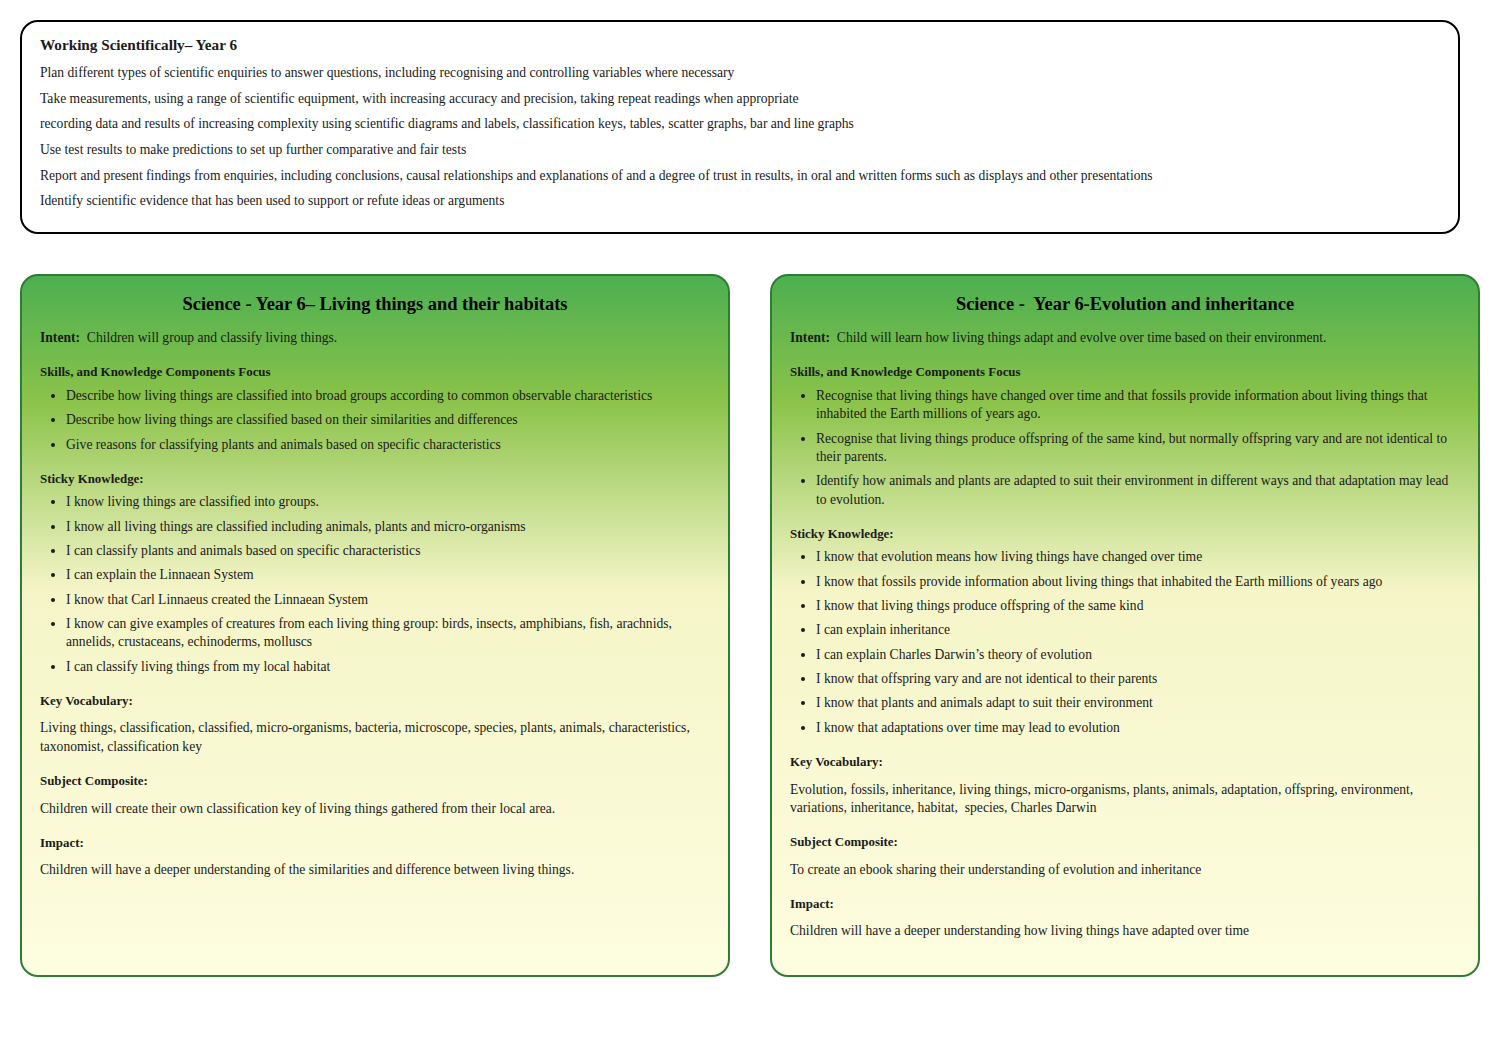Working Scientifically– Year 6
Plan different types of scientific enquiries to answer questions, including recognising and controlling variables where necessary
Take measurements, using a range of scientific equipment, with increasing accuracy and precision, taking repeat readings when appropriate
recording data and results of increasing complexity using scientific diagrams and labels, classification keys, tables, scatter graphs, bar and line graphs
Use test results to make predictions to set up further comparative and fair tests
Report and present findings from enquiries, including conclusions, causal relationships and explanations of and a degree of trust in results, in oral and written forms such as displays and other presentations
Identify scientific evidence that has been used to support or refute ideas or arguments
Science - Year 6– Living things and their habitats
Intent: Children will group and classify living things.
Skills, and Knowledge Components Focus
Describe how living things are classified into broad groups according to common observable characteristics
Describe how living things are classified based on their similarities and differences
Give reasons for classifying plants and animals based on specific characteristics
Sticky Knowledge:
I know living things are classified into groups.
I know all living things are classified including animals, plants and micro-organisms
I can classify plants and animals based on specific characteristics
I can explain the Linnaean System
I know that Carl Linnaeus created the Linnaean System
I know can give examples of creatures from each living thing group: birds, insects, amphibians, fish, arachnids, annelids, crustaceans, echinoderms, molluscs
I can classify living things from my local habitat
Key Vocabulary:
Living things, classification, classified, micro-organisms, bacteria, microscope, species, plants, animals, characteristics, taxonomist, classification key
Subject Composite:
Children will create their own classification key of living things gathered from their local area.
Impact:
Children will have a deeper understanding of the similarities and difference between living things.
Science - Year 6-Evolution and inheritance
Intent: Child will learn how living things adapt and evolve over time based on their environment.
Skills, and Knowledge Components Focus
Recognise that living things have changed over time and that fossils provide information about living things that inhabited the Earth millions of years ago.
Recognise that living things produce offspring of the same kind, but normally offspring vary and are not identical to their parents.
Identify how animals and plants are adapted to suit their environment in different ways and that adaptation may lead to evolution.
Sticky Knowledge:
I know that evolution means how living things have changed over time
I know that fossils provide information about living things that inhabited the Earth millions of years ago
I know that living things produce offspring of the same kind
I can explain inheritance
I can explain Charles Darwin’s theory of evolution
I know that offspring vary and are not identical to their parents
I know that plants and animals adapt to suit their environment
I know that adaptations over time may lead to evolution
Key Vocabulary:
Evolution, fossils, inheritance, living things, micro-organisms, plants, animals, adaptation, offspring, environment, variations, inheritance, habitat, species, Charles Darwin
Subject Composite:
To create an ebook sharing their understanding of evolution and inheritance
Impact:
Children will have a deeper understanding how living things have adapted over time